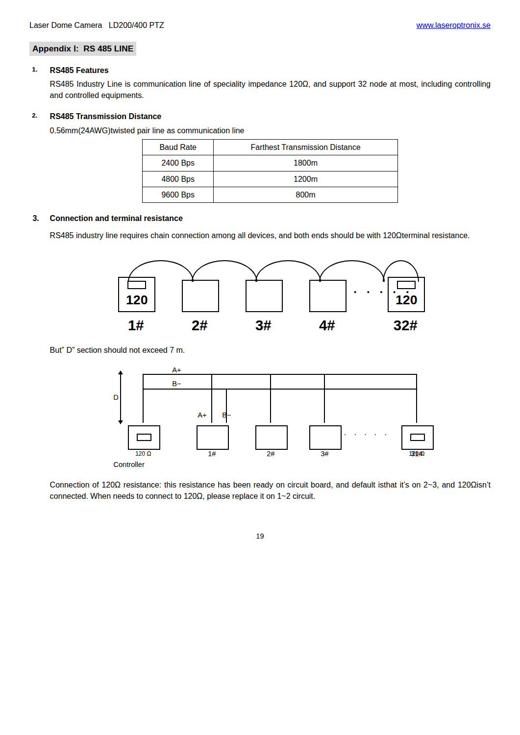Laser Dome Camera LD200/400 PTZ www.laseroptronix.se
Appendix Ⅰ: RS 485 LINE
RS485 Features
RS485 Industry Line is communication line of speciality impedance 120Ω, and support 32 node at most, including controlling and controlled equipments.
RS485 Transmission Distance
0.56mm(24AWG)twisted pair line as communication line
| Baud Rate | Farthest Transmission Distance |
| 2400 Bps | 1800m |
| 4800 Bps | 1200m |
| 9600 Bps | 800m |
Connection and terminal resistance
RS485 industry line requires chain connection among all devices, and both ends should be with 120Ωterminal resistance.
120
120
· · · · ·
1#
2#
3#
4#
32#
But” D” section should not exceed 7 m.
A+
B−
· · · · ·
D
120 Ω
1#
A+
B−
2#
3#
· · · · ·
120 Ω
31#
Controller
Connection of 120Ω resistance: this resistance has been ready on circuit board, and default isthat it’s on 2~3, and 120Ωisn’t connected. When needs to connect to 120Ω, please replace it on 1~2 circuit.
19